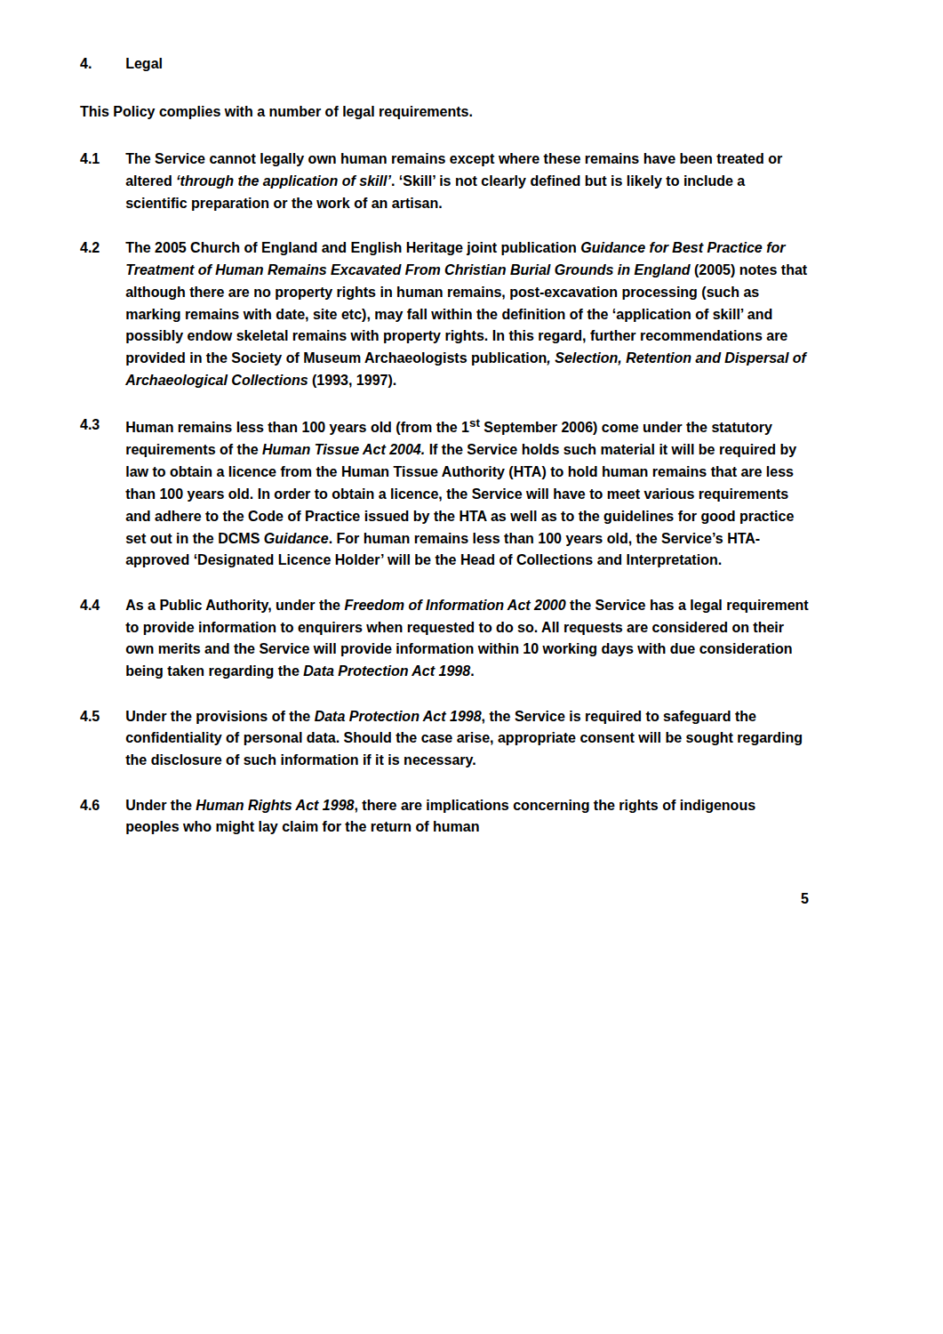4. Legal
This Policy complies with a number of legal requirements.
4.1
The Service cannot legally own human remains except where these remains have been treated or altered ‘through the application of skill’. ‘Skill’ is not clearly defined but is likely to include a scientific preparation or the work of an artisan.
4.2
The 2005 Church of England and English Heritage joint publication Guidance for Best Practice for Treatment of Human Remains Excavated From Christian Burial Grounds in England (2005) notes that although there are no property rights in human remains, post-excavation processing (such as marking remains with date, site etc), may fall within the definition of the ‘application of skill’ and possibly endow skeletal remains with property rights. In this regard, further recommendations are provided in the Society of Museum Archaeologists publication, Selection, Retention and Dispersal of Archaeological Collections (1993, 1997).
4.3
Human remains less than 100 years old (from the 1st September 2006) come under the statutory requirements of the Human Tissue Act 2004. If the Service holds such material it will be required by law to obtain a licence from the Human Tissue Authority (HTA) to hold human remains that are less than 100 years old. In order to obtain a licence, the Service will have to meet various requirements and adhere to the Code of Practice issued by the HTA as well as to the guidelines for good practice set out in the DCMS Guidance. For human remains less than 100 years old, the Service’s HTA-approved ‘Designated Licence Holder’ will be the Head of Collections and Interpretation.
4.4
As a Public Authority, under the Freedom of Information Act 2000 the Service has a legal requirement to provide information to enquirers when requested to do so. All requests are considered on their own merits and the Service will provide information within 10 working days with due consideration being taken regarding the Data Protection Act 1998.
4.5
Under the provisions of the Data Protection Act 1998, the Service is required to safeguard the confidentiality of personal data. Should the case arise, appropriate consent will be sought regarding the disclosure of such information if it is necessary.
4.6
Under the Human Rights Act 1998, there are implications concerning the rights of indigenous peoples who might lay claim for the return of human
5